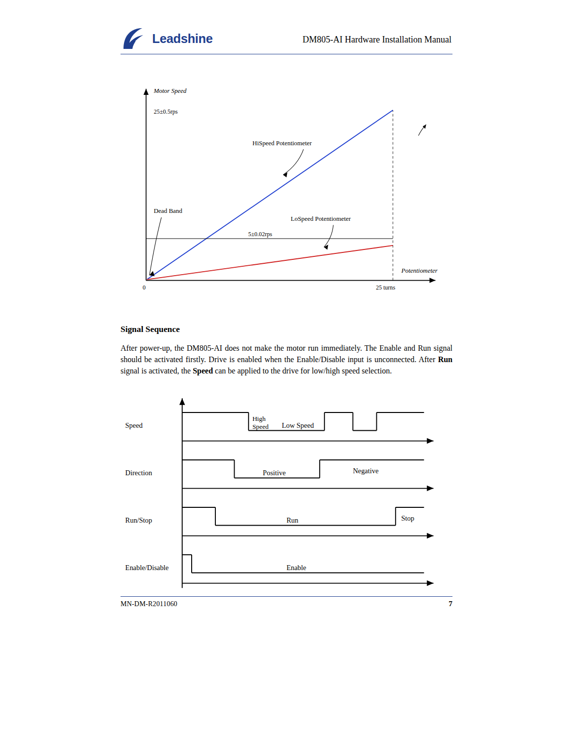Leadshine
DM805-AI Hardware Installation Manual
Motor Speed Potentiometer 0 25 turns 25±0.5rps 5±0.02rps HiSpeed Potentiometer LoSpeed Potentiometer Dead Band
Signal Sequence
After power-up, the DM805-AI does not make the motor run immediately. The Enable and Run signal should be activated firstly. Drive is enabled when the Enable/Disable input is unconnected. After Run signal is activated, the Speed can be applied to the drive for low/high speed selection.
Speed High Speed Low Speed Direction Positive Negative Run/Stop Run Stop Enable/Disable Enable
MN-DM-R2011060 7